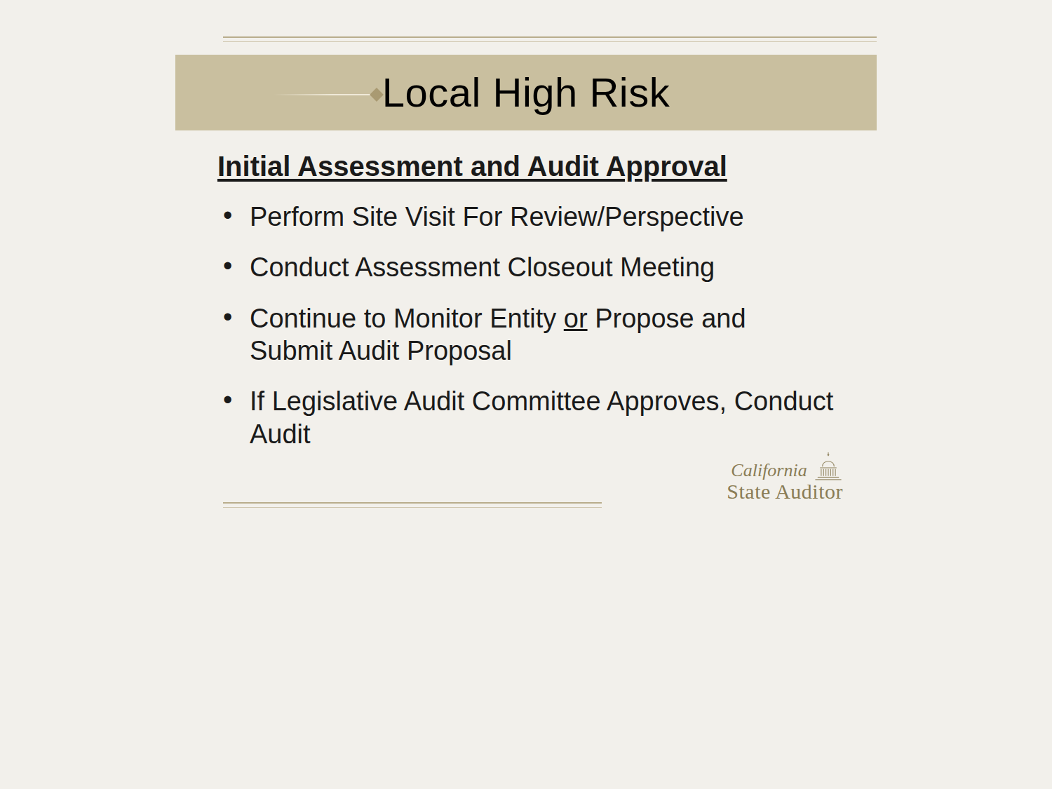Local High Risk
Initial Assessment and Audit Approval
Perform Site Visit For Review/Perspective
Conduct Assessment Closeout Meeting
Continue to Monitor Entity or Propose and Submit Audit Proposal
If Legislative Audit Committee Approves, Conduct Audit
California State Auditor